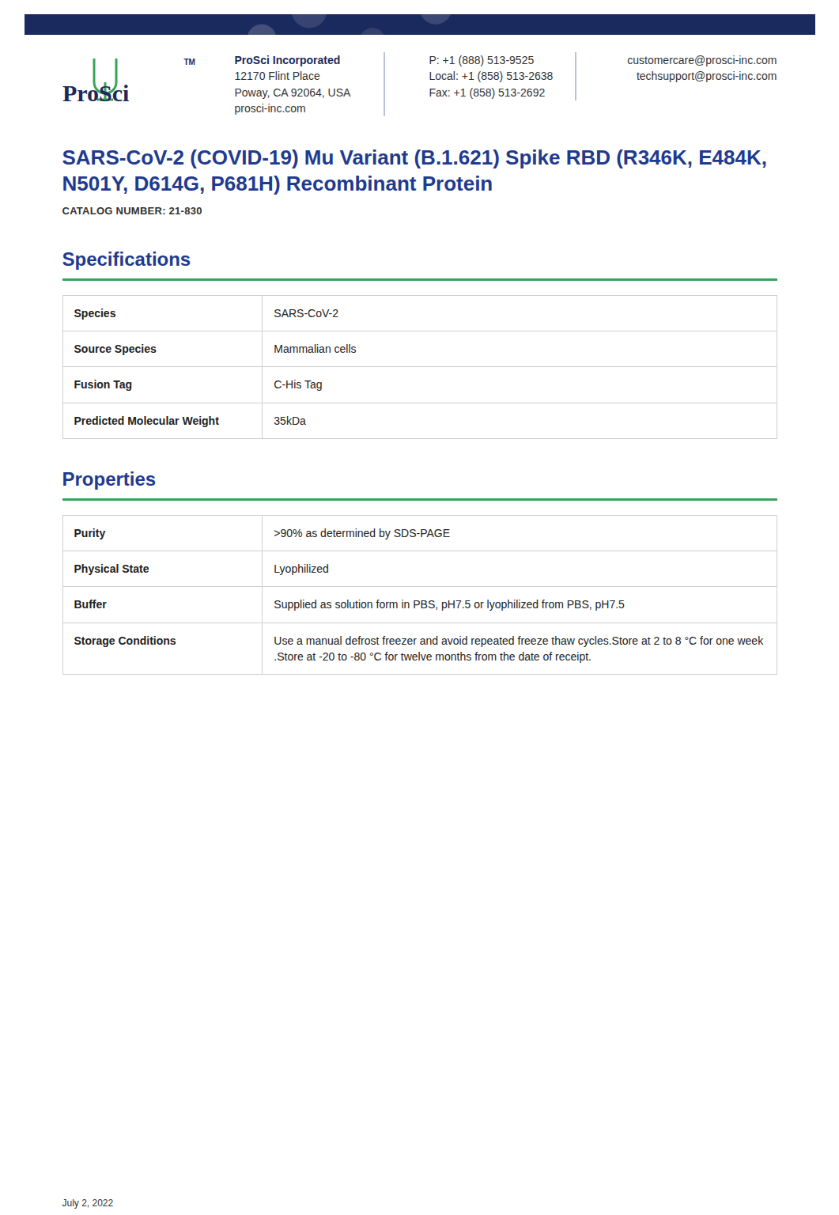ProSci TM
ProSci Incorporated
12170 Flint Place
Poway, CA 92064, USA
prosci-inc.com
P: +1 (888) 513-9525
Local: +1 (858) 513-2638
Fax: +1 (858) 513-2692
customercare@prosci-inc.com
techsupport@prosci-inc.com
SARS-CoV-2 (COVID-19) Mu Variant (B.1.621) Spike RBD (R346K, E484K, N501Y, D614G, P681H) Recombinant Protein
CATALOG NUMBER: 21-830
Specifications
| Species | SARS-CoV-2 |
| Source Species | Mammalian cells |
| Fusion Tag | C-His Tag |
| Predicted Molecular Weight | 35kDa |
Properties
| Purity | >90% as determined by SDS-PAGE |
| Physical State | Lyophilized |
| Buffer | Supplied as solution form in PBS, pH7.5 or lyophilized from PBS, pH7.5 |
| Storage Conditions | Use a manual defrost freezer and avoid repeated freeze thaw cycles.Store at 2 to 8 °C for one week .Store at -20 to -80 °C for twelve months from the date of receipt. |
July 2, 2022